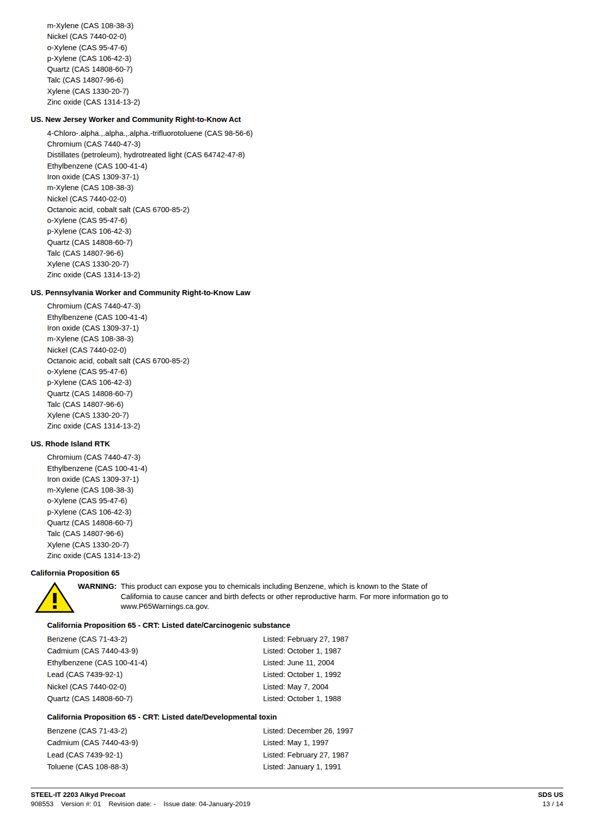m-Xylene (CAS 108-38-3)
Nickel (CAS 7440-02-0)
o-Xylene (CAS 95-47-6)
p-Xylene (CAS 106-42-3)
Quartz (CAS 14808-60-7)
Talc (CAS 14807-96-6)
Xylene (CAS 1330-20-7)
Zinc oxide (CAS 1314-13-2)
US. New Jersey Worker and Community Right-to-Know Act
4-Chloro-.alpha.,.alpha.,.alpha.-trifluorotoluene (CAS 98-56-6)
Chromium (CAS 7440-47-3)
Distillates (petroleum), hydrotreated light (CAS 64742-47-8)
Ethylbenzene (CAS 100-41-4)
Iron oxide (CAS 1309-37-1)
m-Xylene (CAS 108-38-3)
Nickel (CAS 7440-02-0)
Octanoic acid, cobalt salt (CAS 6700-85-2)
o-Xylene (CAS 95-47-6)
p-Xylene (CAS 106-42-3)
Quartz (CAS 14808-60-7)
Talc (CAS 14807-96-6)
Xylene (CAS 1330-20-7)
Zinc oxide (CAS 1314-13-2)
US. Pennsylvania Worker and Community Right-to-Know Law
Chromium (CAS 7440-47-3)
Ethylbenzene (CAS 100-41-4)
Iron oxide (CAS 1309-37-1)
m-Xylene (CAS 108-38-3)
Nickel (CAS 7440-02-0)
Octanoic acid, cobalt salt (CAS 6700-85-2)
o-Xylene (CAS 95-47-6)
p-Xylene (CAS 106-42-3)
Quartz (CAS 14808-60-7)
Talc (CAS 14807-96-6)
Xylene (CAS 1330-20-7)
Zinc oxide (CAS 1314-13-2)
US. Rhode Island RTK
Chromium (CAS 7440-47-3)
Ethylbenzene (CAS 100-41-4)
Iron oxide (CAS 1309-37-1)
m-Xylene (CAS 108-38-3)
o-Xylene (CAS 95-47-6)
p-Xylene (CAS 106-42-3)
Quartz (CAS 14808-60-7)
Talc (CAS 14807-96-6)
Xylene (CAS 1330-20-7)
Zinc oxide (CAS 1314-13-2)
California Proposition 65
WARNING:
This product can expose you to chemicals including Benzene, which is known to the State of California to cause cancer and birth defects or other reproductive harm. For more information go to www.P65Warnings.ca.gov.
California Proposition 65 - CRT: Listed date/Carcinogenic substance
| Benzene (CAS 71-43-2) | Listed: February 27, 1987 |
| Cadmium (CAS 7440-43-9) | Listed: October 1, 1987 |
| Ethylbenzene (CAS 100-41-4) | Listed: June 11, 2004 |
| Lead (CAS 7439-92-1) | Listed: October 1, 1992 |
| Nickel (CAS 7440-02-0) | Listed: May 7, 2004 |
| Quartz (CAS 14808-60-7) | Listed: October 1, 1988 |
California Proposition 65 - CRT: Listed date/Developmental toxin
| Benzene (CAS 71-43-2) | Listed: December 26, 1997 |
| Cadmium (CAS 7440-43-9) | Listed: May 1, 1997 |
| Lead (CAS 7439-92-1) | Listed: February 27, 1987 |
| Toluene (CAS 108-88-3) | Listed: January 1, 1991 |
| STEEL-IT 2203 Alkyd Precoat | SDS US |
| 908553 Version #: 01 Revision date: - Issue date: 04-January-2019 | 13 / 14 |